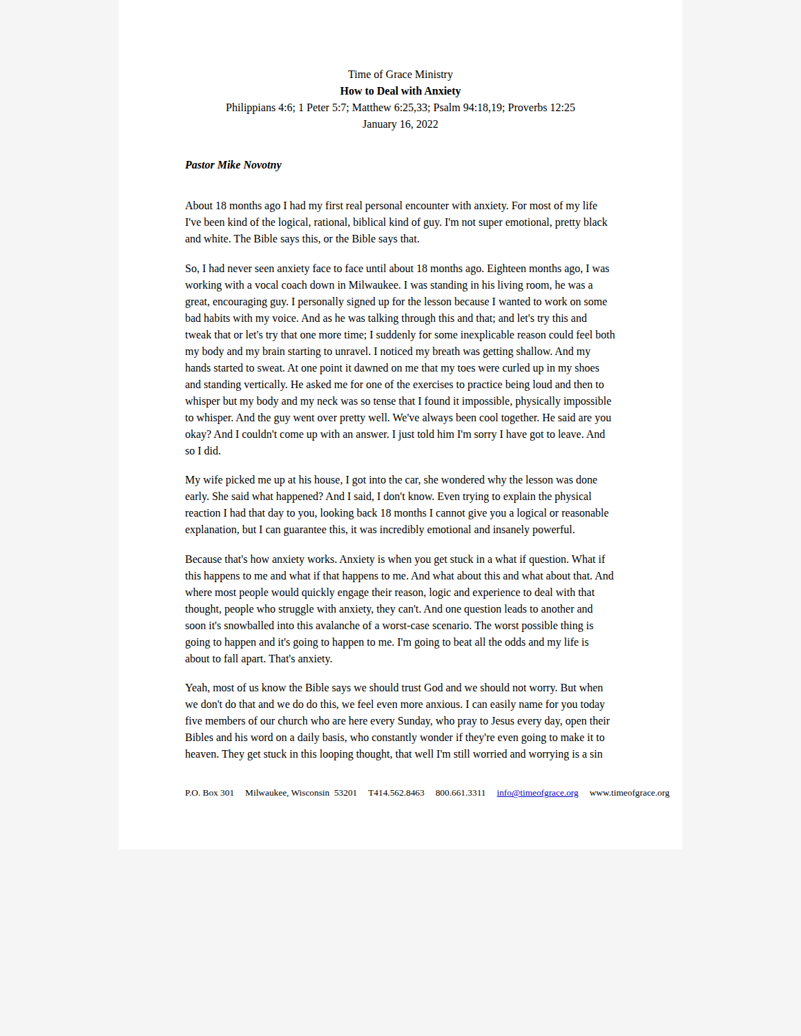Time of Grace Ministry
How to Deal with Anxiety
Philippians 4:6; 1 Peter 5:7; Matthew 6:25,33; Psalm 94:18,19; Proverbs 12:25
January 16, 2022
Pastor Mike Novotny
About 18 months ago I had my first real personal encounter with anxiety. For most of my life I've been kind of the logical, rational, biblical kind of guy. I'm not super emotional, pretty black and white. The Bible says this, or the Bible says that.
So, I had never seen anxiety face to face until about 18 months ago. Eighteen months ago, I was working with a vocal coach down in Milwaukee. I was standing in his living room, he was a great, encouraging guy. I personally signed up for the lesson because I wanted to work on some bad habits with my voice. And as he was talking through this and that; and let's try this and tweak that or let's try that one more time; I suddenly for some inexplicable reason could feel both my body and my brain starting to unravel. I noticed my breath was getting shallow. And my hands started to sweat. At one point it dawned on me that my toes were curled up in my shoes and standing vertically. He asked me for one of the exercises to practice being loud and then to whisper but my body and my neck was so tense that I found it impossible, physically impossible to whisper. And the guy went over pretty well. We've always been cool together. He said are you okay? And I couldn't come up with an answer. I just told him I'm sorry I have got to leave. And so I did.
My wife picked me up at his house, I got into the car, she wondered why the lesson was done early. She said what happened? And I said, I don't know. Even trying to explain the physical reaction I had that day to you, looking back 18 months I cannot give you a logical or reasonable explanation, but I can guarantee this, it was incredibly emotional and insanely powerful.
Because that's how anxiety works. Anxiety is when you get stuck in a what if question. What if this happens to me and what if that happens to me. And what about this and what about that. And where most people would quickly engage their reason, logic and experience to deal with that thought, people who struggle with anxiety, they can't. And one question leads to another and soon it's snowballed into this avalanche of a worst-case scenario. The worst possible thing is going to happen and it's going to happen to me. I'm going to beat all the odds and my life is about to fall apart. That's anxiety.
Yeah, most of us know the Bible says we should trust God and we should not worry. But when we don't do that and we do do this, we feel even more anxious. I can easily name for you today five members of our church who are here every Sunday, who pray to Jesus every day, open their Bibles and his word on a daily basis, who constantly wonder if they're even going to make it to heaven. They get stuck in this looping thought, that well I'm still worried and worrying is a sin
P.O. Box 301 Milwaukee, Wisconsin 53201 T414.562.8463 800.661.3311 info@timeofgrace.org www.timeofgrace.org